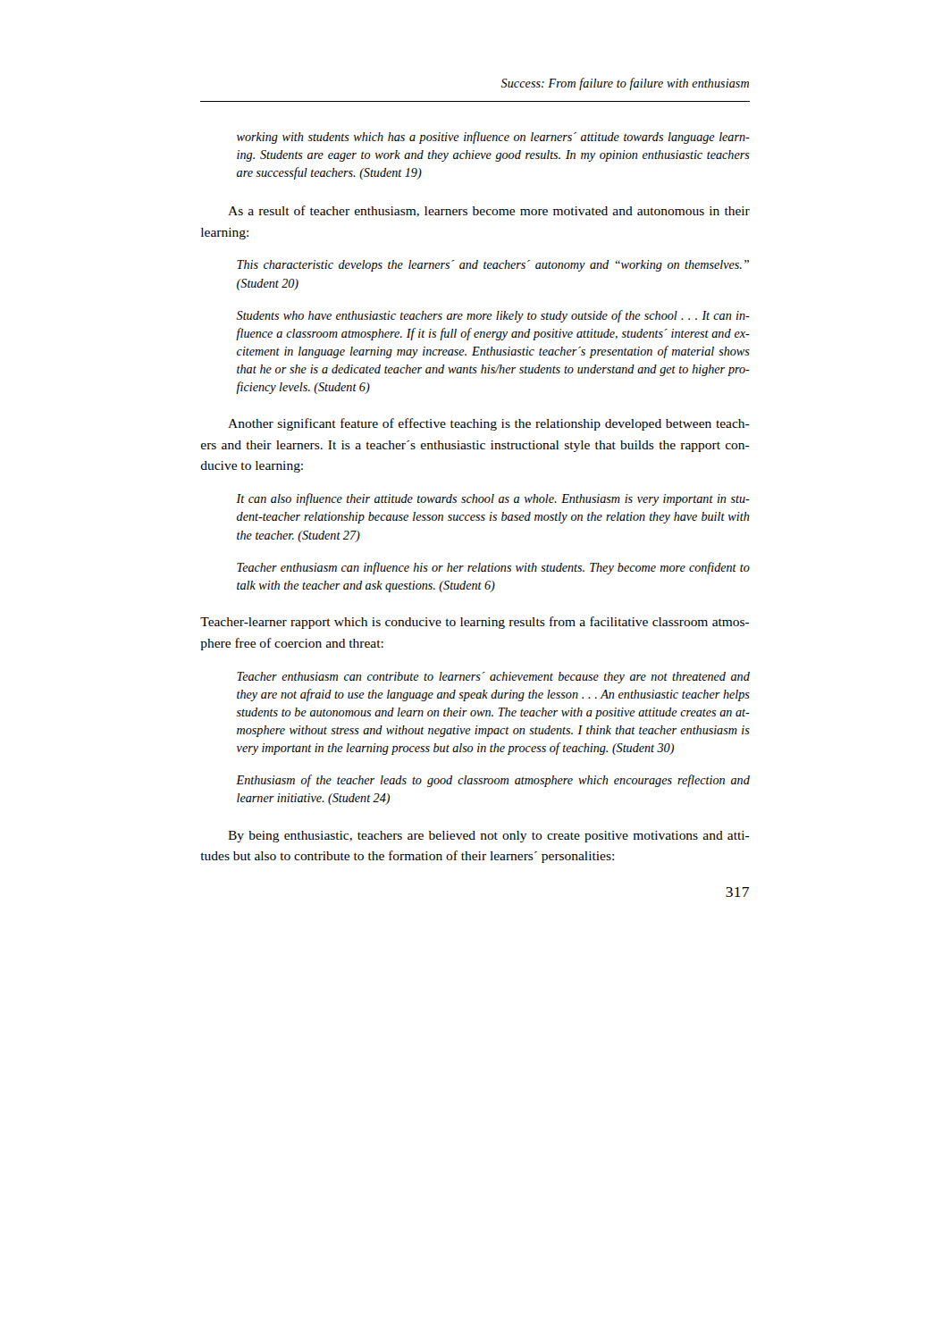Success: From failure to failure with enthusiasm
working with students which has a positive influence on learners´ attitude towards language learning. Students are eager to work and they achieve good results. In my opinion enthusiastic teachers are successful teachers. (Student 19)
As a result of teacher enthusiasm, learners become more motivated and autonomous in their learning:
This characteristic develops the learners´ and teachers´ autonomy and “working on themselves.” (Student 20)
Students who have enthusiastic teachers are more likely to study outside of the school . . . It can influence a classroom atmosphere. If it is full of energy and positive attitude, students´ interest and excitement in language learning may increase. Enthusiastic teacher´s presentation of material shows that he or she is a dedicated teacher and wants his/her students to understand and get to higher proficiency levels. (Student 6)
Another significant feature of effective teaching is the relationship developed between teachers and their learners. It is a teacher´s enthusiastic instructional style that builds the rapport conducive to learning:
It can also influence their attitude towards school as a whole. Enthusiasm is very important in student-teacher relationship because lesson success is based mostly on the relation they have built with the teacher. (Student 27)
Teacher enthusiasm can influence his or her relations with students. They become more confident to talk with the teacher and ask questions. (Student 6)
Teacher-learner rapport which is conducive to learning results from a facilitative classroom atmosphere free of coercion and threat:
Teacher enthusiasm can contribute to learners´ achievement because they are not threatened and they are not afraid to use the language and speak during the lesson . . . An enthusiastic teacher helps students to be autonomous and learn on their own. The teacher with a positive attitude creates an atmosphere without stress and without negative impact on students. I think that teacher enthusiasm is very important in the learning process but also in the process of teaching. (Student 30)
Enthusiasm of the teacher leads to good classroom atmosphere which encourages reflection and learner initiative. (Student 24)
By being enthusiastic, teachers are believed not only to create positive motivations and attitudes but also to contribute to the formation of their learners´ personalities:
317